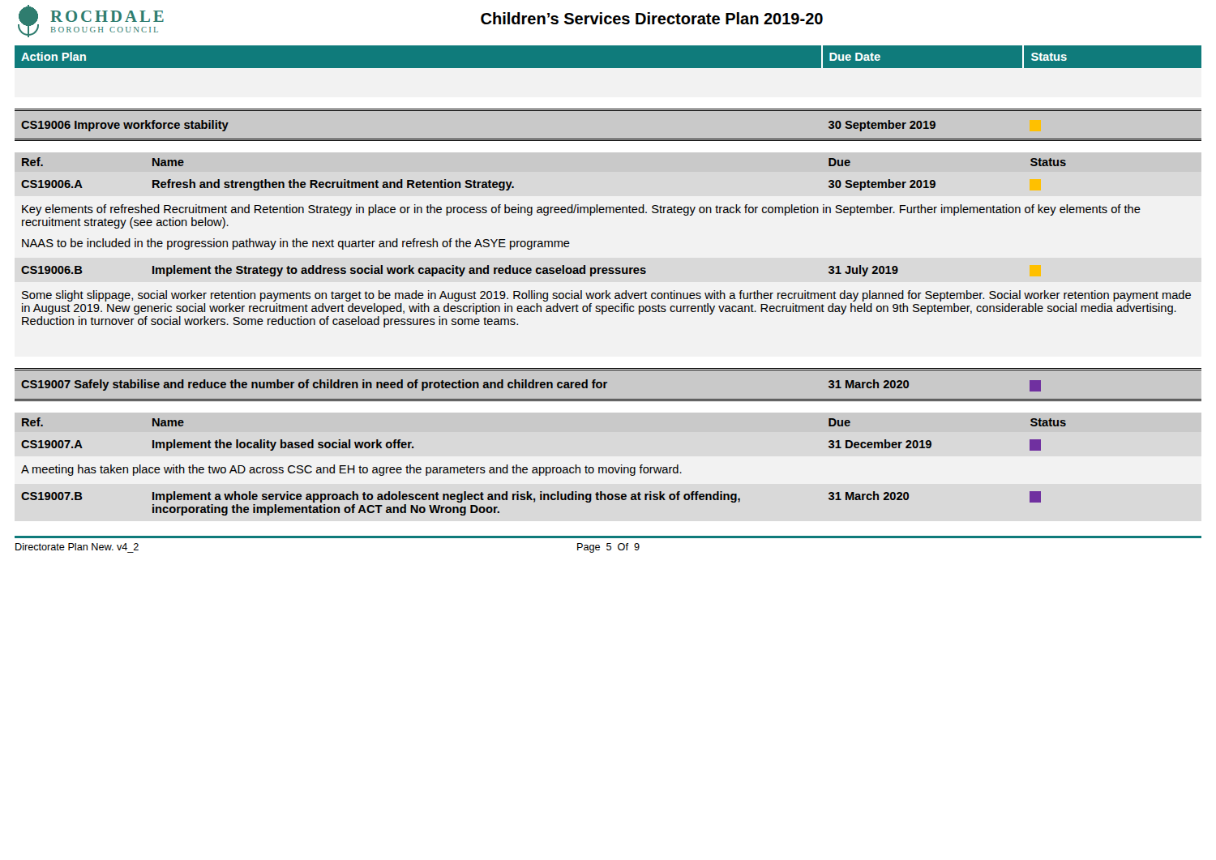ROCHDALE
BOROUGH COUNCIL
Children’s Services Directorate Plan 2019-20
| Action Plan | Due Date | Status |
| CS19006 Improve workforce stability | 30 September 2019 | |
| Ref. | Name | Due | Status |
| CS19006.A | Refresh and strengthen the Recruitment and Retention Strategy. | 30 September 2019 | |
| Key elements of refreshed Recruitment and Retention Strategy in place or in the process of being agreed/implemented. Strategy on track for completion in September. Further implementation of key elements of the recruitment strategy (see action below). NAAS to be included in the progression pathway in the next quarter and refresh of the ASYE programme |
| CS19006.B | Implement the Strategy to address social work capacity and reduce caseload pressures | 31 July 2019 | |
| Some slight slippage, social worker retention payments on target to be made in August 2019. Rolling social work advert continues with a further recruitment day planned for September. Social worker retention payment made in August 2019. New generic social worker recruitment advert developed, with a description in each advert of specific posts currently vacant. Recruitment day held on 9th September, considerable social media advertising. Reduction in turnover of social workers. Some reduction of caseload pressures in some teams. |
| CS19007 Safely stabilise and reduce the number of children in need of protection and children cared for | 31 March 2020 | |
| Ref. | Name | Due | Status |
| CS19007.A | Implement the locality based social work offer. | 31 December 2019 | |
| A meeting has taken place with the two AD across CSC and EH to agree the parameters and the approach to moving forward. |
| CS19007.B | Implement a whole service approach to adolescent neglect and risk, including those at risk of offending, incorporating the implementation of ACT and No Wrong Door. | 31 March 2020 | |
Directorate Plan New. v4_2
Page 5 Of 9